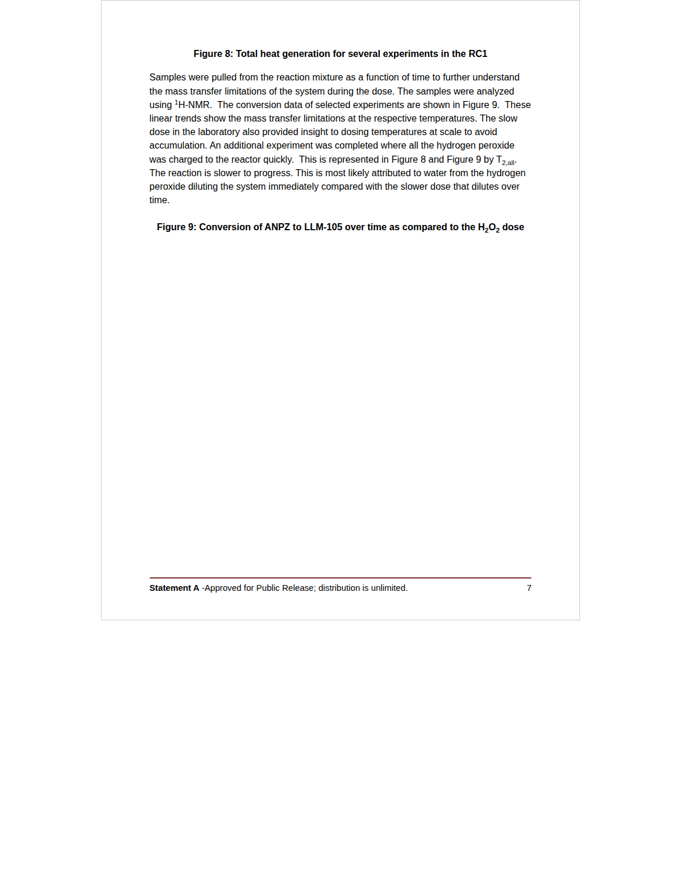Figure 8: Total heat generation for several experiments in the RC1
Samples were pulled from the reaction mixture as a function of time to further understand the mass transfer limitations of the system during the dose. The samples were analyzed using 1H-NMR. The conversion data of selected experiments are shown in Figure 9. These linear trends show the mass transfer limitations at the respective temperatures. The slow dose in the laboratory also provided insight to dosing temperatures at scale to avoid accumulation. An additional experiment was completed where all the hydrogen peroxide was charged to the reactor quickly. This is represented in Figure 8 and Figure 9 by T2,all. The reaction is slower to progress. This is most likely attributed to water from the hydrogen peroxide diluting the system immediately compared with the slower dose that dilutes over time.
Figure 9: Conversion of ANPZ to LLM-105 over time as compared to the H2O2 dose
Statement A -Approved for Public Release; distribution is unlimited.
7